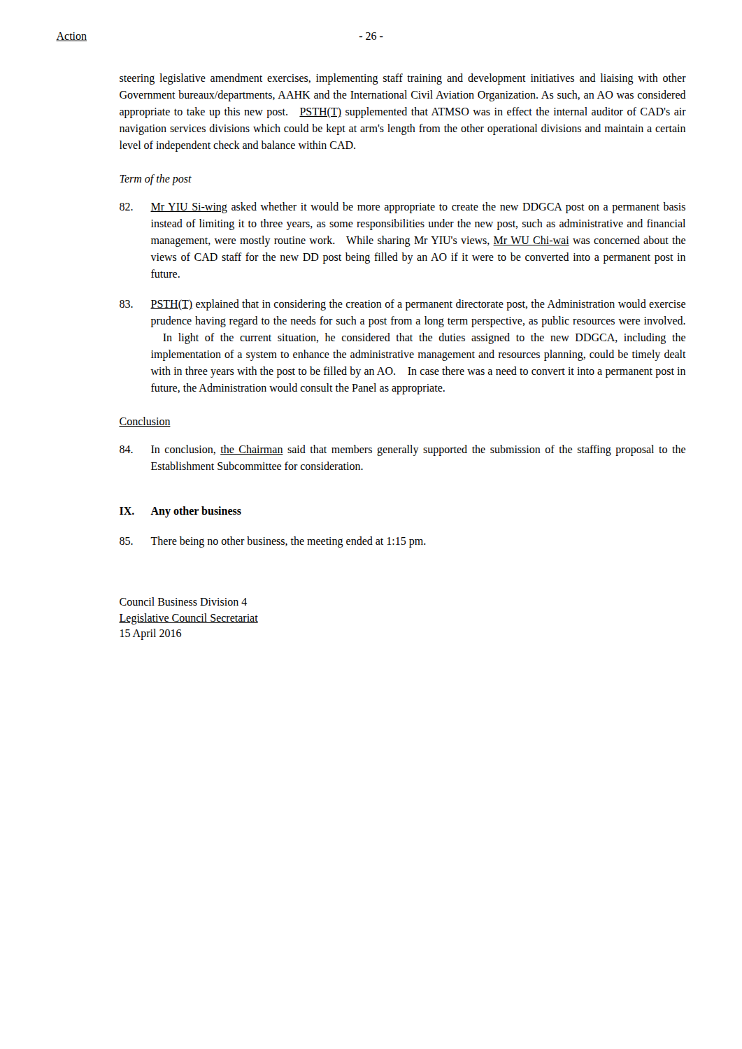Action
- 26 -
steering legislative amendment exercises, implementing staff training and development initiatives and liaising with other Government bureaux/departments, AAHK and the International Civil Aviation Organization. As such, an AO was considered appropriate to take up this new post. PSTH(T) supplemented that ATMSO was in effect the internal auditor of CAD's air navigation services divisions which could be kept at arm's length from the other operational divisions and maintain a certain level of independent check and balance within CAD.
Term of the post
82. Mr YIU Si-wing asked whether it would be more appropriate to create the new DDGCA post on a permanent basis instead of limiting it to three years, as some responsibilities under the new post, such as administrative and financial management, were mostly routine work. While sharing Mr YIU's views, Mr WU Chi-wai was concerned about the views of CAD staff for the new DD post being filled by an AO if it were to be converted into a permanent post in future.
83. PSTH(T) explained that in considering the creation of a permanent directorate post, the Administration would exercise prudence having regard to the needs for such a post from a long term perspective, as public resources were involved. In light of the current situation, he considered that the duties assigned to the new DDGCA, including the implementation of a system to enhance the administrative management and resources planning, could be timely dealt with in three years with the post to be filled by an AO. In case there was a need to convert it into a permanent post in future, the Administration would consult the Panel as appropriate.
Conclusion
84. In conclusion, the Chairman said that members generally supported the submission of the staffing proposal to the Establishment Subcommittee for consideration.
IX. Any other business
85. There being no other business, the meeting ended at 1:15 pm.
Council Business Division 4
Legislative Council Secretariat
15 April 2016